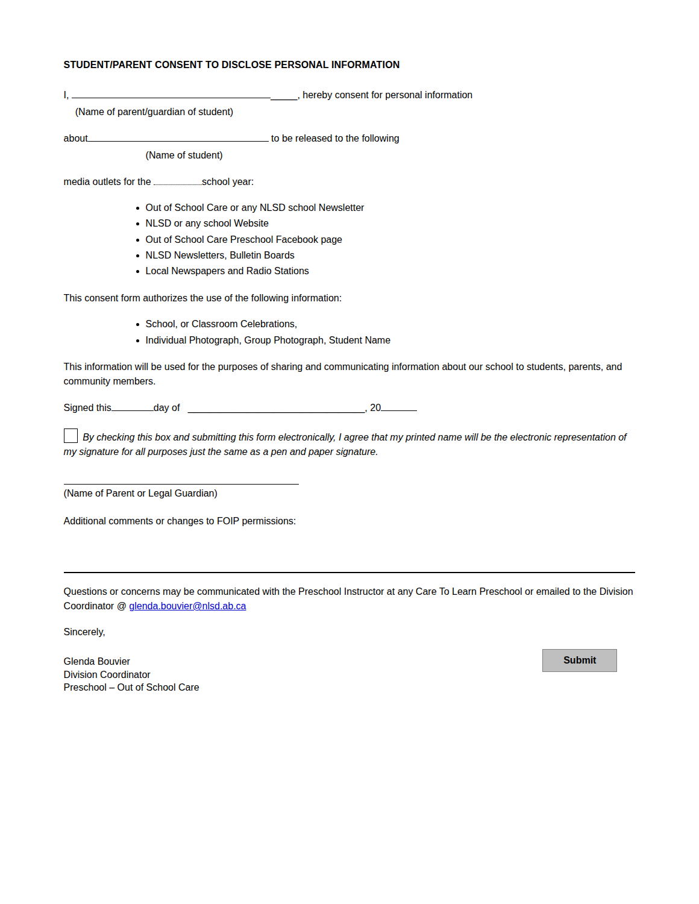STUDENT/PARENT CONSENT TO DISCLOSE PERSONAL INFORMATION
I, _____, hereby consent for personal information
(Name of parent/guardian of student)
about to be released to the following
(Name of student)
media outlets for the school year:
Out of School Care or any NLSD school Newsletter
NLSD or any school Website
Out of School Care Preschool Facebook page
NLSD Newsletters, Bulletin Boards
Local Newspapers and Radio Stations
This consent form authorizes the use of the following information:
School, or Classroom Celebrations,
Individual Photograph, Group Photograph, Student Name
This information will be used for the purposes of sharing and communicating information about our school to students, parents, and community members.
Signed this day of _________________________________, 20
By checking this box and submitting this form electronically, I agree that my printed name will be the electronic representation of my signature for all purposes just the same as a pen and paper signature.
(Name of Parent or Legal Guardian)
Additional comments or changes to FOIP permissions:
Questions or concerns may be communicated with the Preschool Instructor at any Care To Learn Preschool or emailed to the Division Coordinator @ glenda.bouvier@nlsd.ab.ca
Sincerely,
Glenda Bouvier
Division Coordinator
Preschool – Out of School Care
Submit